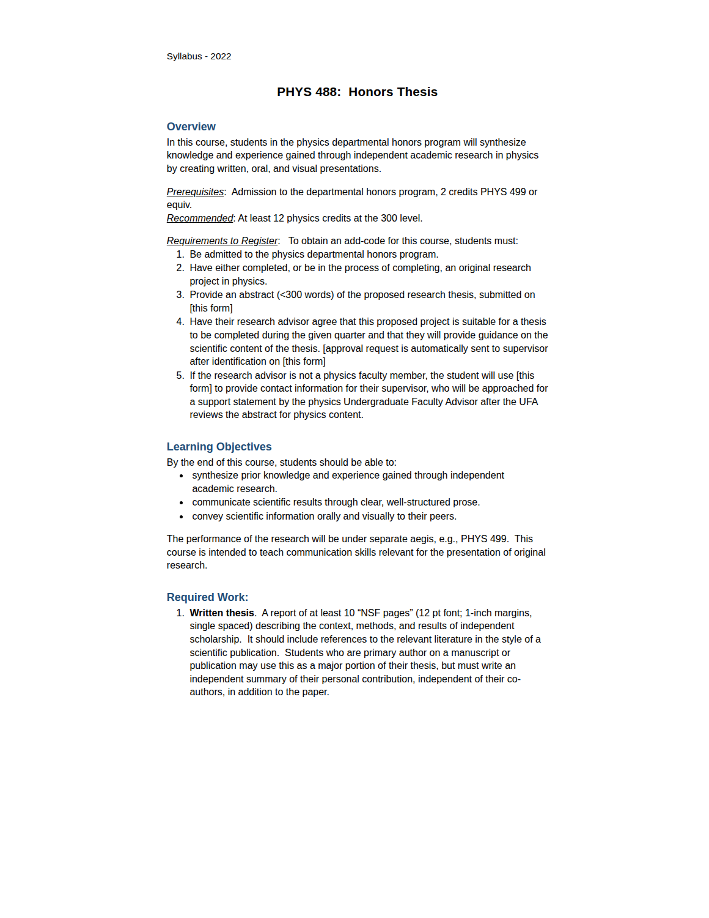Syllabus - 2022
PHYS 488: Honors Thesis
Overview
In this course, students in the physics departmental honors program will synthesize knowledge and experience gained through independent academic research in physics by creating written, oral, and visual presentations.
Prerequisites: Admission to the departmental honors program, 2 credits PHYS 499 or equiv.
Recommended: At least 12 physics credits at the 300 level.
Requirements to Register: To obtain an add-code for this course, students must:
Be admitted to the physics departmental honors program.
Have either completed, or be in the process of completing, an original research project in physics.
Provide an abstract (<300 words) of the proposed research thesis, submitted on [this form]
Have their research advisor agree that this proposed project is suitable for a thesis to be completed during the given quarter and that they will provide guidance on the scientific content of the thesis. [approval request is automatically sent to supervisor after identification on [this form]
If the research advisor is not a physics faculty member, the student will use [this form] to provide contact information for their supervisor, who will be approached for a support statement by the physics Undergraduate Faculty Advisor after the UFA reviews the abstract for physics content.
Learning Objectives
By the end of this course, students should be able to:
synthesize prior knowledge and experience gained through independent academic research.
communicate scientific results through clear, well-structured prose.
convey scientific information orally and visually to their peers.
The performance of the research will be under separate aegis, e.g., PHYS 499. This course is intended to teach communication skills relevant for the presentation of original research.
Required Work:
Written thesis. A report of at least 10 “NSF pages” (12 pt font; 1-inch margins, single spaced) describing the context, methods, and results of independent scholarship. It should include references to the relevant literature in the style of a scientific publication. Students who are primary author on a manuscript or publication may use this as a major portion of their thesis, but must write an independent summary of their personal contribution, independent of their co-authors, in addition to the paper.